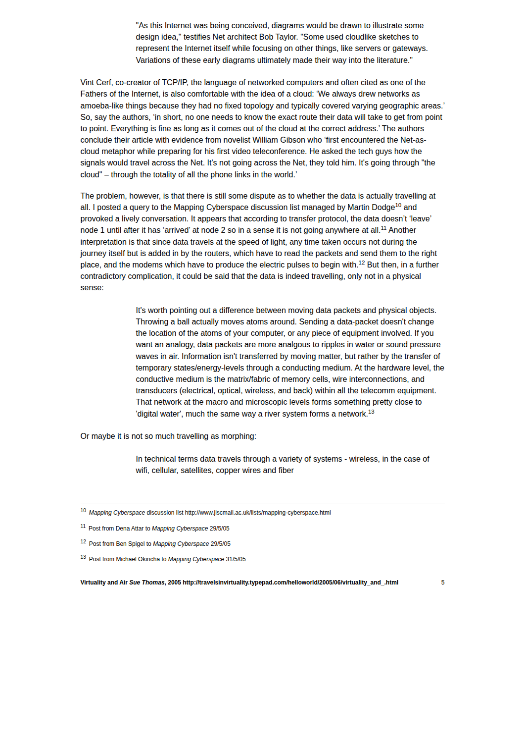"As this Internet was being conceived, diagrams would be drawn to illustrate some design idea," testifies Net architect Bob Taylor. "Some used cloudlike sketches to represent the Internet itself while focusing on other things, like servers or gateways. Variations of these early diagrams ultimately made their way into the literature."
Vint Cerf, co-creator of TCP/IP, the language of networked computers and often cited as one of the Fathers of the Internet, is also comfortable with the idea of a cloud: ‘We always drew networks as amoeba-like things because they had no fixed topology and typically covered varying geographic areas.’ So, say the authors, ‘in short, no one needs to know the exact route their data will take to get from point to point. Everything is fine as long as it comes out of the cloud at the correct address.’ The authors conclude their article with evidence from novelist William Gibson who ‘first encountered the Net-as-cloud metaphor while preparing for his first video teleconference. He asked the tech guys how the signals would travel across the Net. It's not going across the Net, they told him. It's going through "the cloud" – through the totality of all the phone links in the world.’
The problem, however, is that there is still some dispute as to whether the data is actually travelling at all. I posted a query to the Mapping Cyberspace discussion list managed by Martin Dodge10 and provoked a lively conversation. It appears that according to transfer protocol, the data doesn’t ‘leave’ node 1 until after it has ‘arrived’ at node 2 so in a sense it is not going anywhere at all.11 Another interpretation is that since data travels at the speed of light, any time taken occurs not during the journey itself but is added in by the routers, which have to read the packets and send them to the right place, and the modems which have to produce the electric pulses to begin with.12 But then, in a further contradictory complication, it could be said that the data is indeed travelling, only not in a physical sense:
It's worth pointing out a difference between moving data packets and physical objects. Throwing a ball actually moves atoms around. Sending a data-packet doesn't change the location of the atoms of your computer, or any piece of equipment involved. If you want an analogy, data packets are more analgous to ripples in water or sound pressure waves in air. Information isn't transferred by moving matter, but rather by the transfer of temporary states/energy-levels through a conducting medium. At the hardware level, the conductive medium is the matrix/fabric of memory cells, wire interconnections, and transducers (electrical, optical, wireless, and back) within all the telecomm equipment. That network at the macro and microscopic levels forms something pretty close to 'digital water', much the same way a river system forms a network.13
Or maybe it is not so much travelling as morphing:
In technical terms data travels through a variety of systems - wireless, in the case of wifi, cellular, satellites, copper wires and fiber
10 Mapping Cyberspace discussion list http://www.jiscmail.ac.uk/lists/mapping-cyberspace.html
11 Post from Dena Attar to Mapping Cyberspace 29/5/05
12 Post from Ben Spigel to Mapping Cyberspace 29/5/05
13 Post from Michael Okincha to Mapping Cyberspace 31/5/05
Virtuality and Air Sue Thomas, 2005 http://travelsinvirtuality.typepad.com/helloworld/2005/06/virtuality_and_.html 5